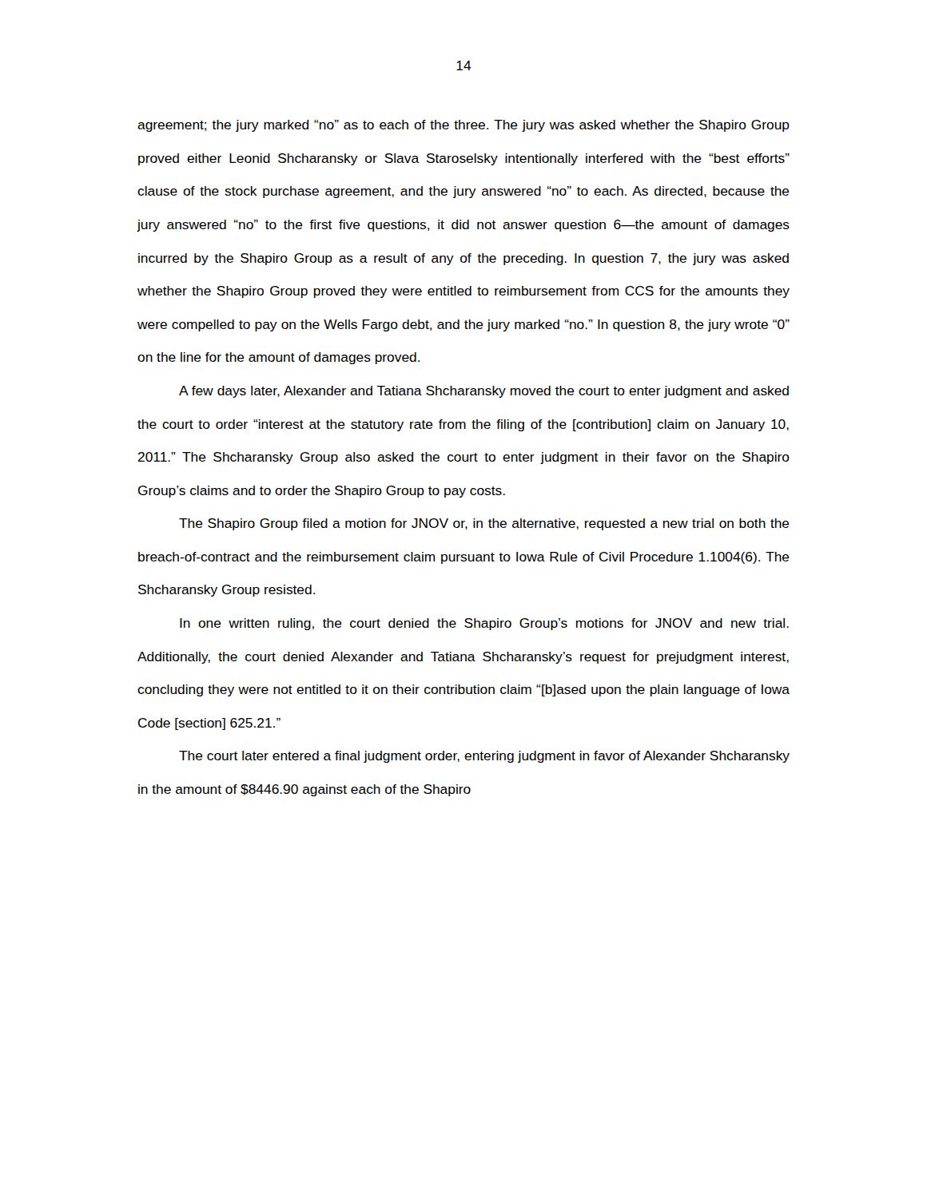14
agreement; the jury marked “no” as to each of the three. The jury was asked whether the Shapiro Group proved either Leonid Shcharansky or Slava Staroselsky intentionally interfered with the “best efforts” clause of the stock purchase agreement, and the jury answered “no” to each. As directed, because the jury answered “no” to the first five questions, it did not answer question 6—the amount of damages incurred by the Shapiro Group as a result of any of the preceding. In question 7, the jury was asked whether the Shapiro Group proved they were entitled to reimbursement from CCS for the amounts they were compelled to pay on the Wells Fargo debt, and the jury marked “no.” In question 8, the jury wrote “0” on the line for the amount of damages proved.
A few days later, Alexander and Tatiana Shcharansky moved the court to enter judgment and asked the court to order “interest at the statutory rate from the filing of the [contribution] claim on January 10, 2011.” The Shcharansky Group also asked the court to enter judgment in their favor on the Shapiro Group’s claims and to order the Shapiro Group to pay costs.
The Shapiro Group filed a motion for JNOV or, in the alternative, requested a new trial on both the breach-of-contract and the reimbursement claim pursuant to Iowa Rule of Civil Procedure 1.1004(6). The Shcharansky Group resisted.
In one written ruling, the court denied the Shapiro Group’s motions for JNOV and new trial. Additionally, the court denied Alexander and Tatiana Shcharansky’s request for prejudgment interest, concluding they were not entitled to it on their contribution claim “[b]ased upon the plain language of Iowa Code [section] 625.21.”
The court later entered a final judgment order, entering judgment in favor of Alexander Shcharansky in the amount of $8446.90 against each of the Shapiro